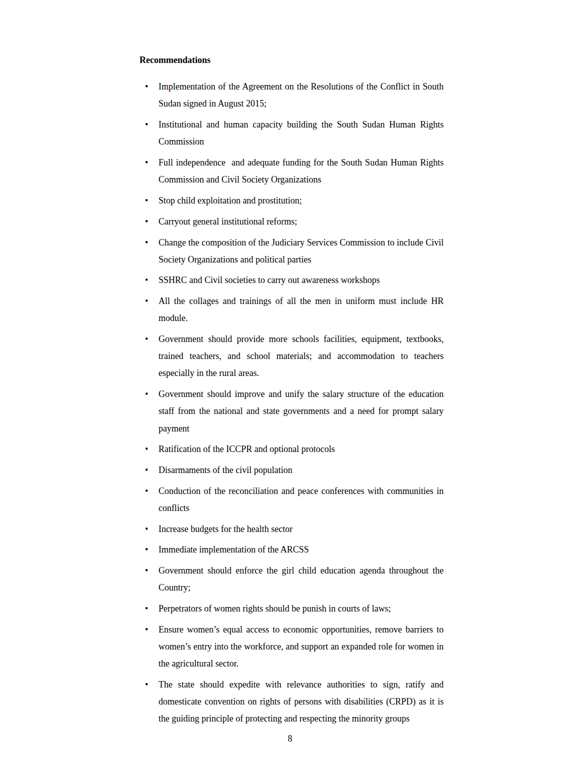Recommendations
Implementation of the Agreement on the Resolutions of the Conflict in South Sudan signed in August 2015;
Institutional and human capacity building the South Sudan Human Rights Commission
Full independence and adequate funding for the South Sudan Human Rights Commission and Civil Society Organizations
Stop child exploitation and prostitution;
Carryout general institutional reforms;
Change the composition of the Judiciary Services Commission to include Civil Society Organizations and political parties
SSHRC and Civil societies to carry out awareness workshops
All the collages and trainings of all the men in uniform must include HR module.
Government should provide more schools facilities, equipment, textbooks, trained teachers, and school materials; and accommodation to teachers especially in the rural areas.
Government should improve and unify the salary structure of the education staff from the national and state governments and a need for prompt salary payment
Ratification of the ICCPR and optional protocols
Disarmaments of the civil population
Conduction of the reconciliation and peace conferences with communities in conflicts
Increase budgets for the health sector
Immediate implementation of the ARCSS
Government should enforce the girl child education agenda throughout the Country;
Perpetrators of women rights should be punish in courts of laws;
Ensure women’s equal access to economic opportunities, remove barriers to women’s entry into the workforce, and support an expanded role for women in the agricultural sector.
The state should expedite with relevance authorities to sign, ratify and domesticate convention on rights of persons with disabilities (CRPD) as it is the guiding principle of protecting and respecting the minority groups
8